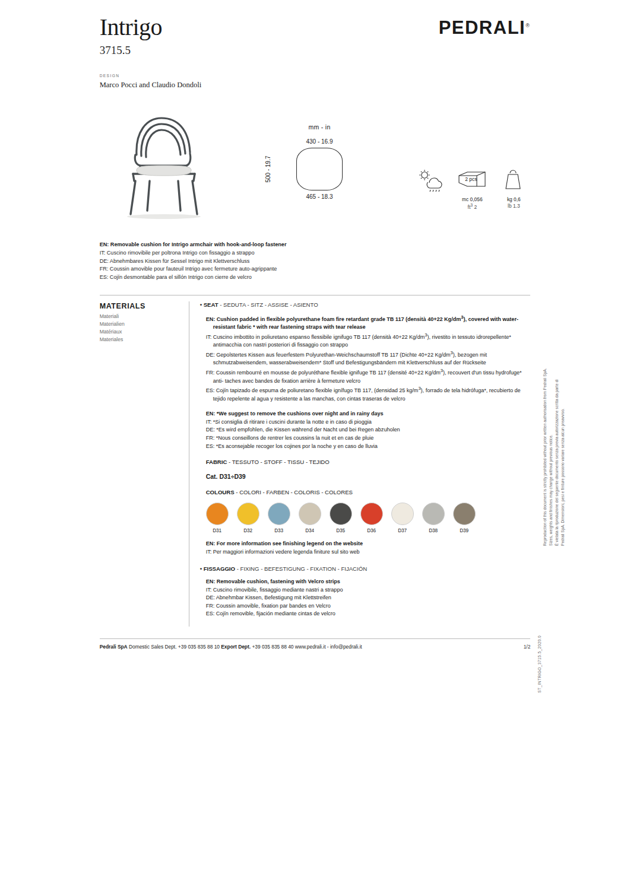Intrigo
3715.5
PEDRALI®
Design
Marco Pocci and Claudio Dondoli
mm - in
430 - 16.9
500 - 19.7
465 - 18.3
2 pcs
mc 0,056
ft3 2
kg 0,6
lb 1.3
EN: Removable cushion for Intrigo armchair with hook-and-loop fastener
IT: Cuscino rimovibile per poltrona Intrigo con fissaggio a strappo
DE: Abnehmbares Kissen für Sessel Intrigo mit Klettverschluss
FR: Coussin amovible pour fauteuil Intrigo avec fermeture auto-agrippante
ES: Cojín desmontable para el sillón Intrigo con cierre de velcro
MATERIALS
Materiali
Materialien
Matériaux
Materiales
• SEAT - SEDUTA - SITZ - ASSISE - ASIENTO
EN: Cushion padded in flexible polyurethane foam fire retardant grade TB 117 (densità 40+22 Kg/dm3), covered with water-resistant fabric * with rear fastening straps with tear release IT: Cuscino imbottito in poliuretano espanso flessibile ignifugo TB 117 (densità 40+22 Kg/dm3), rivestito in tessuto idrorepellente* antimacchia con nastri posteriori di fissaggio con strappo DE: Gepolstertes Kissen aus feuerfestem Polyurethan-Weichschaumstoff TB 117 (Dichte 40+22 Kg/dm3), bezogen mit schmutzabweisendem, wasserabweisendem* Stoff und Befestigungsbändern mit Klettverschluss auf der Rückseite FR: Coussin rembourré en mousse de polyuréthane flexible ignifuge TB 117 (densité 40+22 Kg/dm3), recouvert d'un tissu hydrofuge* anti- taches avec bandes de fixation arrière à fermeture velcro ES: Cojín tapizado de espuma de poliuretano flexible ignífugo TB 117, (densidad 25 kg/m3), forrado de tela hidrófuga*, recubierto de tejido repelente al agua y resistente a las manchas, con cintas traseras de velcro
EN: *We suggest to remove the cushions over night and in rainy days
IT: *Si consiglia di ritirare i cuscini durante la notte e in caso di pioggia
DE: *Es wird empfohlen, die Kissen während der Nacht und bei Regen abzuholen
FR: *Nous conseillons de rentrer les coussins la nuit et en cas de pluie
ES: *Es aconsejable recoger los cojines por la noche y en caso de lluvia
FABRIC - TESSUTO - STOFF - TISSU - TEJIDO
Cat. D31÷D39
COLOURS - COLORI - FARBEN - COLORIS - COLORES
D31
D32
D33
D34
D35
D36
D37
D38
D39
EN: For more information see finishing legend on the website
IT: Per maggiori informazioni vedere legenda finiture sul sito web
• FISSAGGIO - FIXING - BEFESTIGUNG - FIXATION - FIJACIÓN
EN: Removable cushion, fastening with Velcro strips
IT: Cuscino rimovibile, fissaggio mediante nastri a strappo
DE: Abnehmbar Kissen, Befestigung mit Klettstreifen
FR: Coussin amovible, fixation par bandes en Velcro
ES: Cojín removible, fijación mediante cintas de velcro
Reproduction of this document is strictly prohibited without prior written authorisation from Pedrali SpA. Sizes, weights and finishes may change without previous notice.
È vietata la riproduzione del seguente documento senza previa autorizzazione scritta da parte di Pedrali SpA. Dimensioni, pesi e finiture possono variare senza alcun preavviso.
ST_INTRIGO_3715.5_2020.0
Pedrali SpA Domestic Sales Dept. +39 035 835 88 10 Export Dept. +39 035 835 88 40 www.pedrali.it - info@pedrali.it
1/2